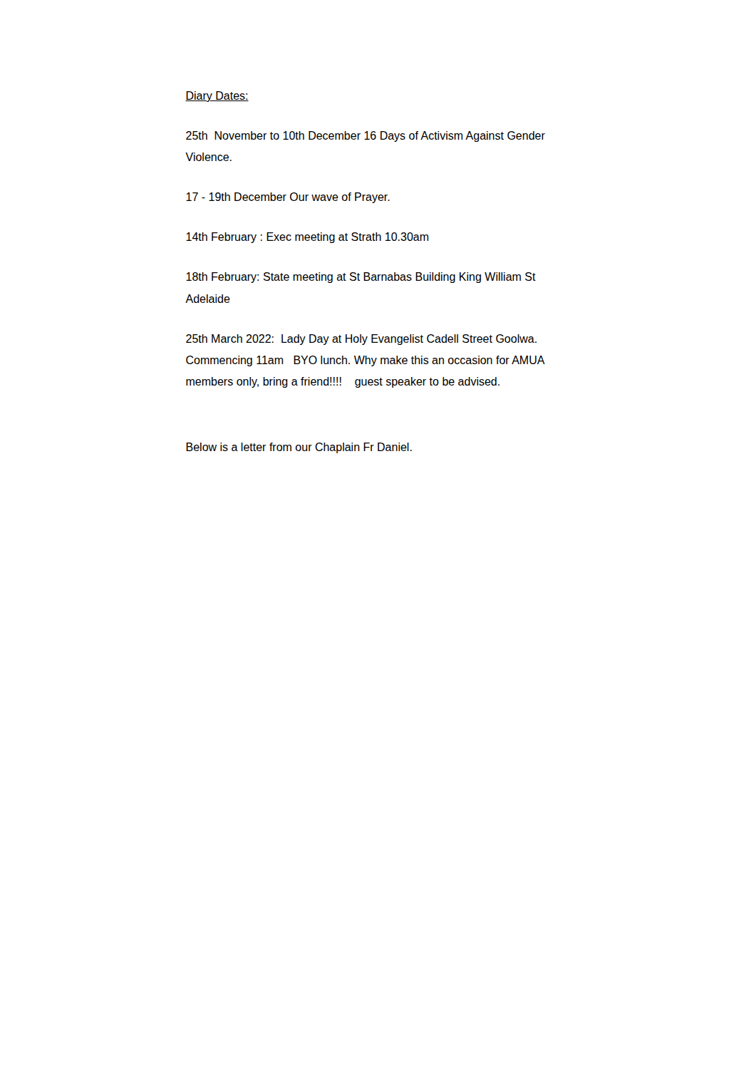Diary Dates:
25th November to 10th December 16 Days of Activism Against Gender Violence.
17 - 19th December Our wave of Prayer.
14th February : Exec meeting at Strath 10.30am
18th February: State meeting at St Barnabas Building King William St Adelaide
25th March 2022: Lady Day at Holy Evangelist Cadell Street Goolwa. Commencing 11am BYO lunch. Why make this an occasion for AMUA members only, bring a friend!!!! guest speaker to be advised.
Below is a letter from our Chaplain Fr Daniel.